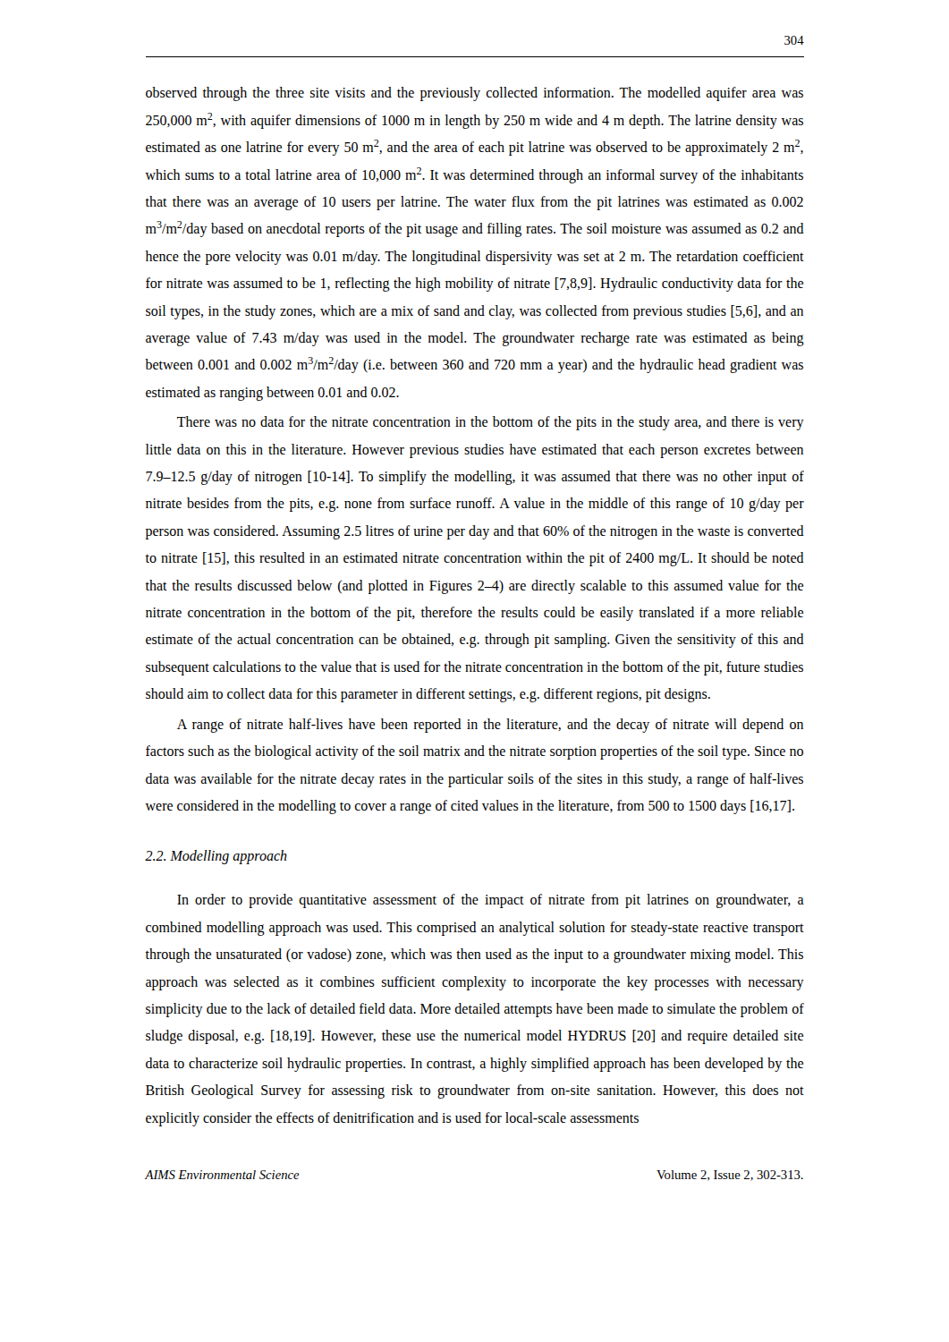304
observed through the three site visits and the previously collected information. The modelled aquifer area was 250,000 m2, with aquifer dimensions of 1000 m in length by 250 m wide and 4 m depth. The latrine density was estimated as one latrine for every 50 m2, and the area of each pit latrine was observed to be approximately 2 m2, which sums to a total latrine area of 10,000 m2. It was determined through an informal survey of the inhabitants that there was an average of 10 users per latrine. The water flux from the pit latrines was estimated as 0.002 m3/m2/day based on anecdotal reports of the pit usage and filling rates. The soil moisture was assumed as 0.2 and hence the pore velocity was 0.01 m/day. The longitudinal dispersivity was set at 2 m. The retardation coefficient for nitrate was assumed to be 1, reflecting the high mobility of nitrate [7,8,9]. Hydraulic conductivity data for the soil types, in the study zones, which are a mix of sand and clay, was collected from previous studies [5,6], and an average value of 7.43 m/day was used in the model. The groundwater recharge rate was estimated as being between 0.001 and 0.002 m3/m2/day (i.e. between 360 and 720 mm a year) and the hydraulic head gradient was estimated as ranging between 0.01 and 0.02.
There was no data for the nitrate concentration in the bottom of the pits in the study area, and there is very little data on this in the literature. However previous studies have estimated that each person excretes between 7.9–12.5 g/day of nitrogen [10-14]. To simplify the modelling, it was assumed that there was no other input of nitrate besides from the pits, e.g. none from surface runoff. A value in the middle of this range of 10 g/day per person was considered. Assuming 2.5 litres of urine per day and that 60% of the nitrogen in the waste is converted to nitrate [15], this resulted in an estimated nitrate concentration within the pit of 2400 mg/L. It should be noted that the results discussed below (and plotted in Figures 2–4) are directly scalable to this assumed value for the nitrate concentration in the bottom of the pit, therefore the results could be easily translated if a more reliable estimate of the actual concentration can be obtained, e.g. through pit sampling. Given the sensitivity of this and subsequent calculations to the value that is used for the nitrate concentration in the bottom of the pit, future studies should aim to collect data for this parameter in different settings, e.g. different regions, pit designs.
A range of nitrate half-lives have been reported in the literature, and the decay of nitrate will depend on factors such as the biological activity of the soil matrix and the nitrate sorption properties of the soil type. Since no data was available for the nitrate decay rates in the particular soils of the sites in this study, a range of half-lives were considered in the modelling to cover a range of cited values in the literature, from 500 to 1500 days [16,17].
2.2. Modelling approach
In order to provide quantitative assessment of the impact of nitrate from pit latrines on groundwater, a combined modelling approach was used. This comprised an analytical solution for steady-state reactive transport through the unsaturated (or vadose) zone, which was then used as the input to a groundwater mixing model. This approach was selected as it combines sufficient complexity to incorporate the key processes with necessary simplicity due to the lack of detailed field data. More detailed attempts have been made to simulate the problem of sludge disposal, e.g. [18,19]. However, these use the numerical model HYDRUS [20] and require detailed site data to characterize soil hydraulic properties. In contrast, a highly simplified approach has been developed by the British Geological Survey for assessing risk to groundwater from on-site sanitation. However, this does not explicitly consider the effects of denitrification and is used for local-scale assessments
AIMS Environmental Science Volume 2, Issue 2, 302-313.